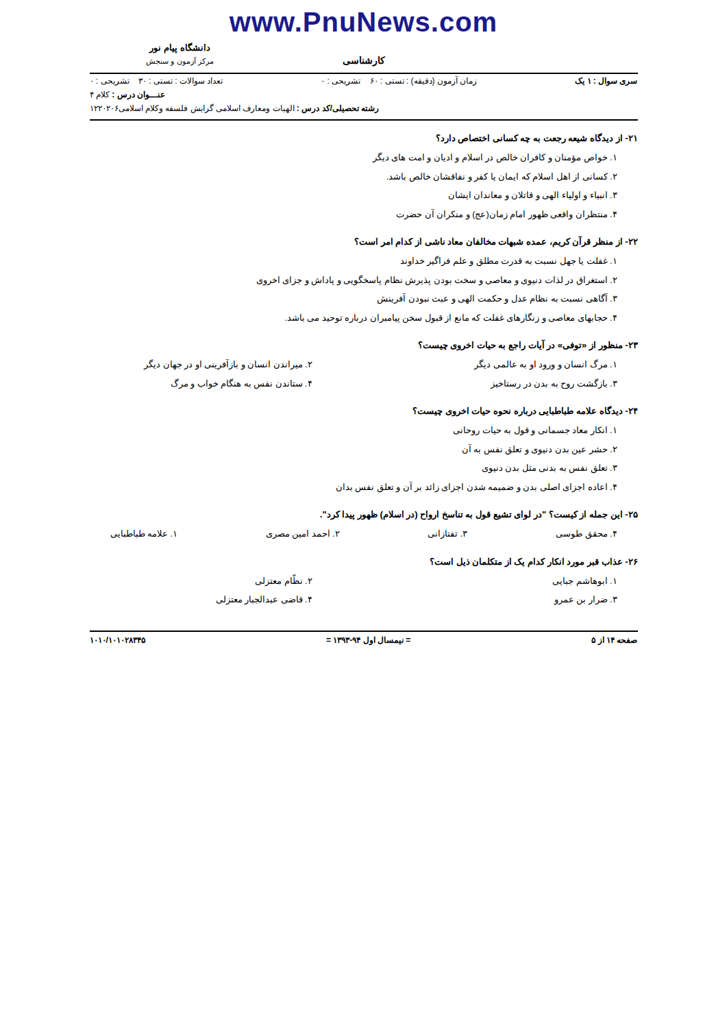www.PnuNews.com
کارشناسی
دانشگاه پیام نور
مرکز آزمون و سنجش
سری سوال : ۱ یک
زمان آزمون (دقیقه) : تستی : ۶۰ تشریحی : ۰
تعداد سوالات : تستی : ۳۰ تشریحی : ۰
عنـــوان درس : کلام ۴
رشته تحصیلی/کد درس : الهیات ومعارف اسلامی گرایش فلسفه وکلام اسلامی۱۲۲۰۲۰۶
۲۱- از دیدگاه شیعه رجعت به چه کسانی اختصاص دارد؟
۱. خواص مؤمنان و کافران خالص در اسلام و ادیان و امت های دیگر
۲. کسانی از اهل اسلام که ایمان یا کفر و نفاقشان خالص باشد.
۳. انبیاء و اولیاء الهی و قاتلان و معاندان ایشان
۴. منتظران واقعی ظهور امام زمان(عج) و منکران آن حضرت
۲۲- از منظر قرآن کریم، عمده شبهات مخالفان معاد ناشی از کدام امر است؟
۱. غفلت یا جهل نسبت به قدرت مطلق و علم فراگیر خداوند
۲. استغراق در لذات دنیوی و معاصی و سخت بودن پذیرش نظام پاسخگویی و پاداش و جزای اخروی
۳. آگاهی نسبت به نظام عدل و حکمت الهی و عبث نبودن آفرینش
۴. حجابهای معاصی و زنگارهای غفلت که مانع از قبول سخن پیامبران درباره توحید می باشد.
۲۳- منظور از «توفی» در آیات راجع به حیات اخروی چیست؟
۱. مرگ انسان و ورود او به عالمی دیگر
۲. میراندن انسان و بازآفرینی او در جهان دیگر
۳. بازگشت روح به بدن در رستاخیز
۴. ستاندن نفس به هنگام خواب و مرگ
۲۴- دیدگاه علامه طباطبایی درباره نحوه حیات اخروی چیست؟
۱. انکار معاد جسمانی و قول به حیات روحانی
۲. حشر عین بدن دنیوی و تعلق نفس به آن
۳. تعلق نفس به بدنی مثل بدن دنیوی
۴. اعاده اجزای اصلی بدن و ضمیمه شدن اجزای زائد بر آن و تعلق نفس بدان
۲۵- این جمله از کیست؟ "در لوای تشیع قول به تناسخ ارواح (در اسلام) ظهور پیدا کرد".
۴. محقق طوسی
۳. تفتازانی
۲. احمد امین مصری
۱. علامه طباطبایی
۲۶- عذاب قبر مورد انکار کدام یک از متکلمان ذیل است؟
۱. ابوهاشم جبایی
۲. نظّام معتزلی
۳. ضرار بن عمرو
۴. قاضی عبدالجبار معتزلی
صفحه ۱۴ از ۵
= نیمسال اول ۹۴-۱۳۹۳ =
۱۰۱۰/۱۰۱۰۲۸۳۴۵